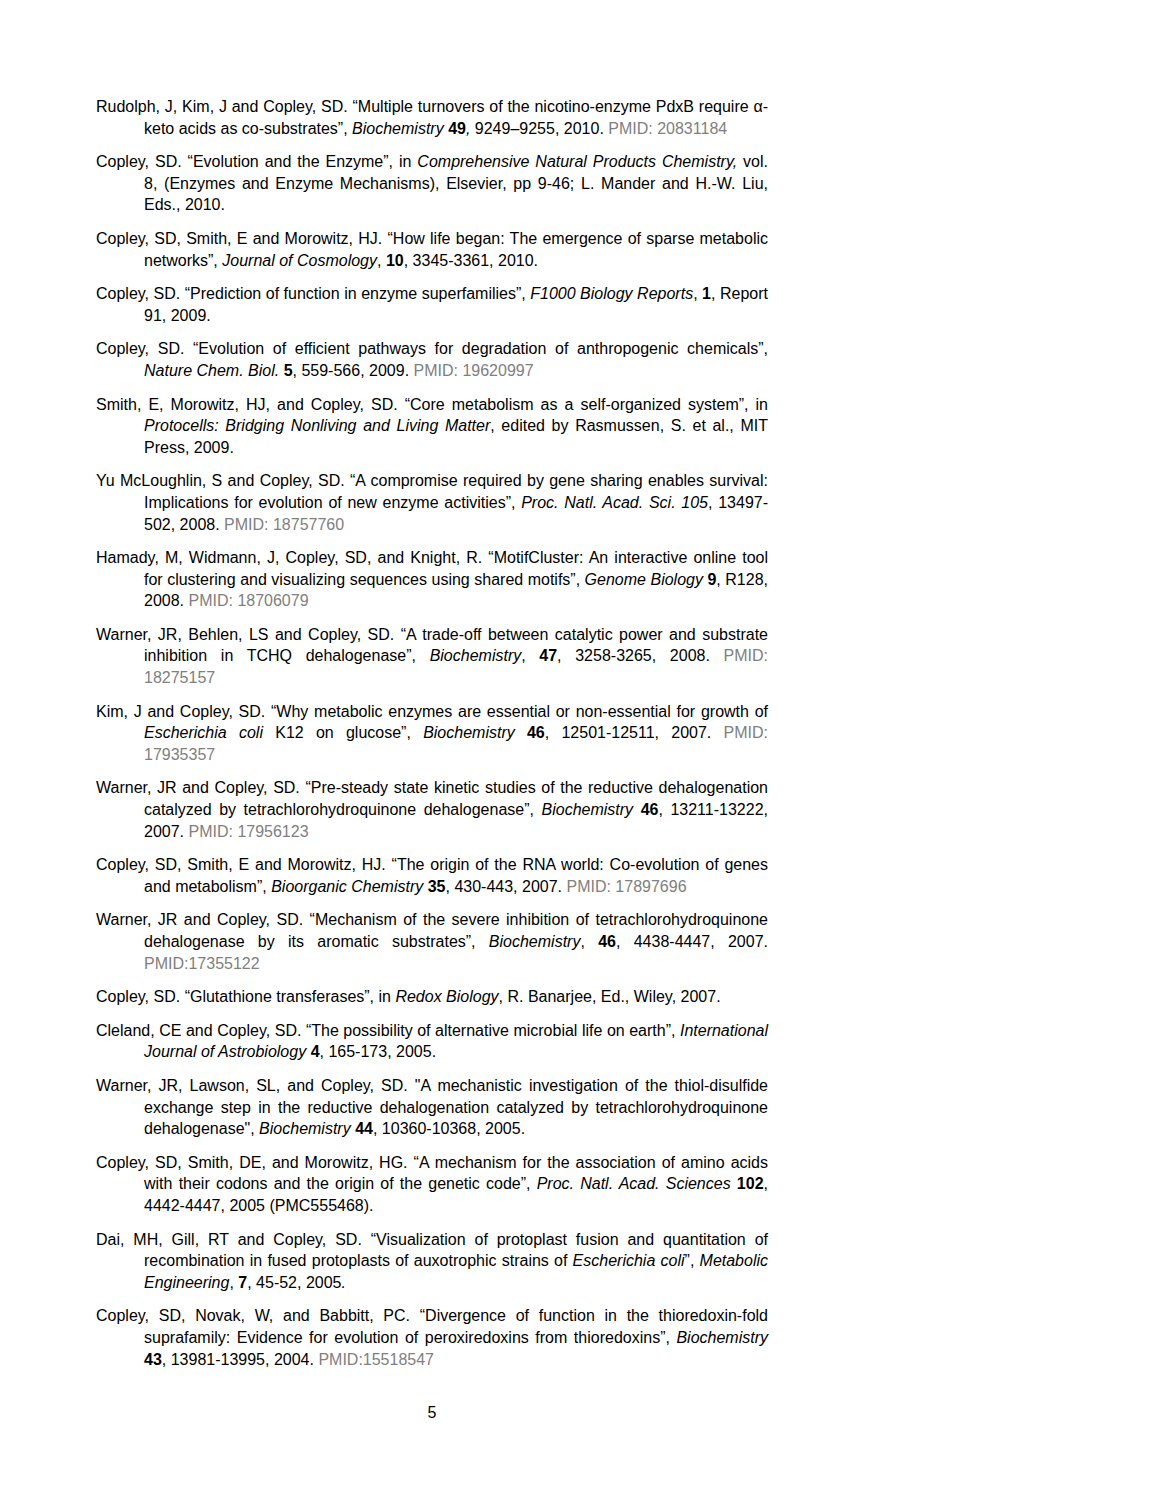Rudolph, J, Kim, J and Copley, SD. “Multiple turnovers of the nicotino-enzyme PdxB require α-keto acids as co-substrates”, Biochemistry 49, 9249–9255, 2010. PMID: 20831184
Copley, SD. “Evolution and the Enzyme”, in Comprehensive Natural Products Chemistry, vol. 8, (Enzymes and Enzyme Mechanisms), Elsevier, pp 9-46; L. Mander and H.-W. Liu, Eds., 2010.
Copley, SD, Smith, E and Morowitz, HJ. “How life began: The emergence of sparse metabolic networks”, Journal of Cosmology, 10, 3345-3361, 2010.
Copley, SD. “Prediction of function in enzyme superfamilies”, F1000 Biology Reports, 1, Report 91, 2009.
Copley, SD. “Evolution of efficient pathways for degradation of anthropogenic chemicals”, Nature Chem. Biol. 5, 559-566, 2009. PMID: 19620997
Smith, E, Morowitz, HJ, and Copley, SD. “Core metabolism as a self-organized system”, in Protocells: Bridging Nonliving and Living Matter, edited by Rasmussen, S. et al., MIT Press, 2009.
Yu McLoughlin, S and Copley, SD. “A compromise required by gene sharing enables survival: Implications for evolution of new enzyme activities”, Proc. Natl. Acad. Sci. 105, 13497-502, 2008. PMID: 18757760
Hamady, M, Widmann, J, Copley, SD, and Knight, R. “MotifCluster: An interactive online tool for clustering and visualizing sequences using shared motifs”, Genome Biology 9, R128, 2008. PMID: 18706079
Warner, JR, Behlen, LS and Copley, SD. “A trade-off between catalytic power and substrate inhibition in TCHQ dehalogenase”, Biochemistry, 47, 3258-3265, 2008. PMID: 18275157
Kim, J and Copley, SD. “Why metabolic enzymes are essential or non-essential for growth of Escherichia coli K12 on glucose”, Biochemistry 46, 12501-12511, 2007. PMID: 17935357
Warner, JR and Copley, SD. “Pre-steady state kinetic studies of the reductive dehalogenation catalyzed by tetrachlorohydroquinone dehalogenase”, Biochemistry 46, 13211-13222, 2007. PMID: 17956123
Copley, SD, Smith, E and Morowitz, HJ. “The origin of the RNA world: Co-evolution of genes and metabolism”, Bioorganic Chemistry 35, 430-443, 2007. PMID: 17897696
Warner, JR and Copley, SD. “Mechanism of the severe inhibition of tetrachlorohydroquinone dehalogenase by its aromatic substrates”, Biochemistry, 46, 4438-4447, 2007. PMID:17355122
Copley, SD. “Glutathione transferases”, in Redox Biology, R. Banarjee, Ed., Wiley, 2007.
Cleland, CE and Copley, SD. “The possibility of alternative microbial life on earth”, International Journal of Astrobiology 4, 165-173, 2005.
Warner, JR, Lawson, SL, and Copley, SD. "A mechanistic investigation of the thiol-disulfide exchange step in the reductive dehalogenation catalyzed by tetrachlorohydroquinone dehalogenase", Biochemistry 44, 10360-10368, 2005.
Copley, SD, Smith, DE, and Morowitz, HG. “A mechanism for the association of amino acids with their codons and the origin of the genetic code”, Proc. Natl. Acad. Sciences 102, 4442-4447, 2005 (PMC555468).
Dai, MH, Gill, RT and Copley, SD. “Visualization of protoplast fusion and quantitation of recombination in fused protoplasts of auxotrophic strains of Escherichia coli”, Metabolic Engineering, 7, 45-52, 2005.
Copley, SD, Novak, W, and Babbitt, PC. “Divergence of function in the thioredoxin-fold suprafamily: Evidence for evolution of peroxiredoxins from thioredoxins”, Biochemistry 43, 13981-13995, 2004. PMID:15518547
5